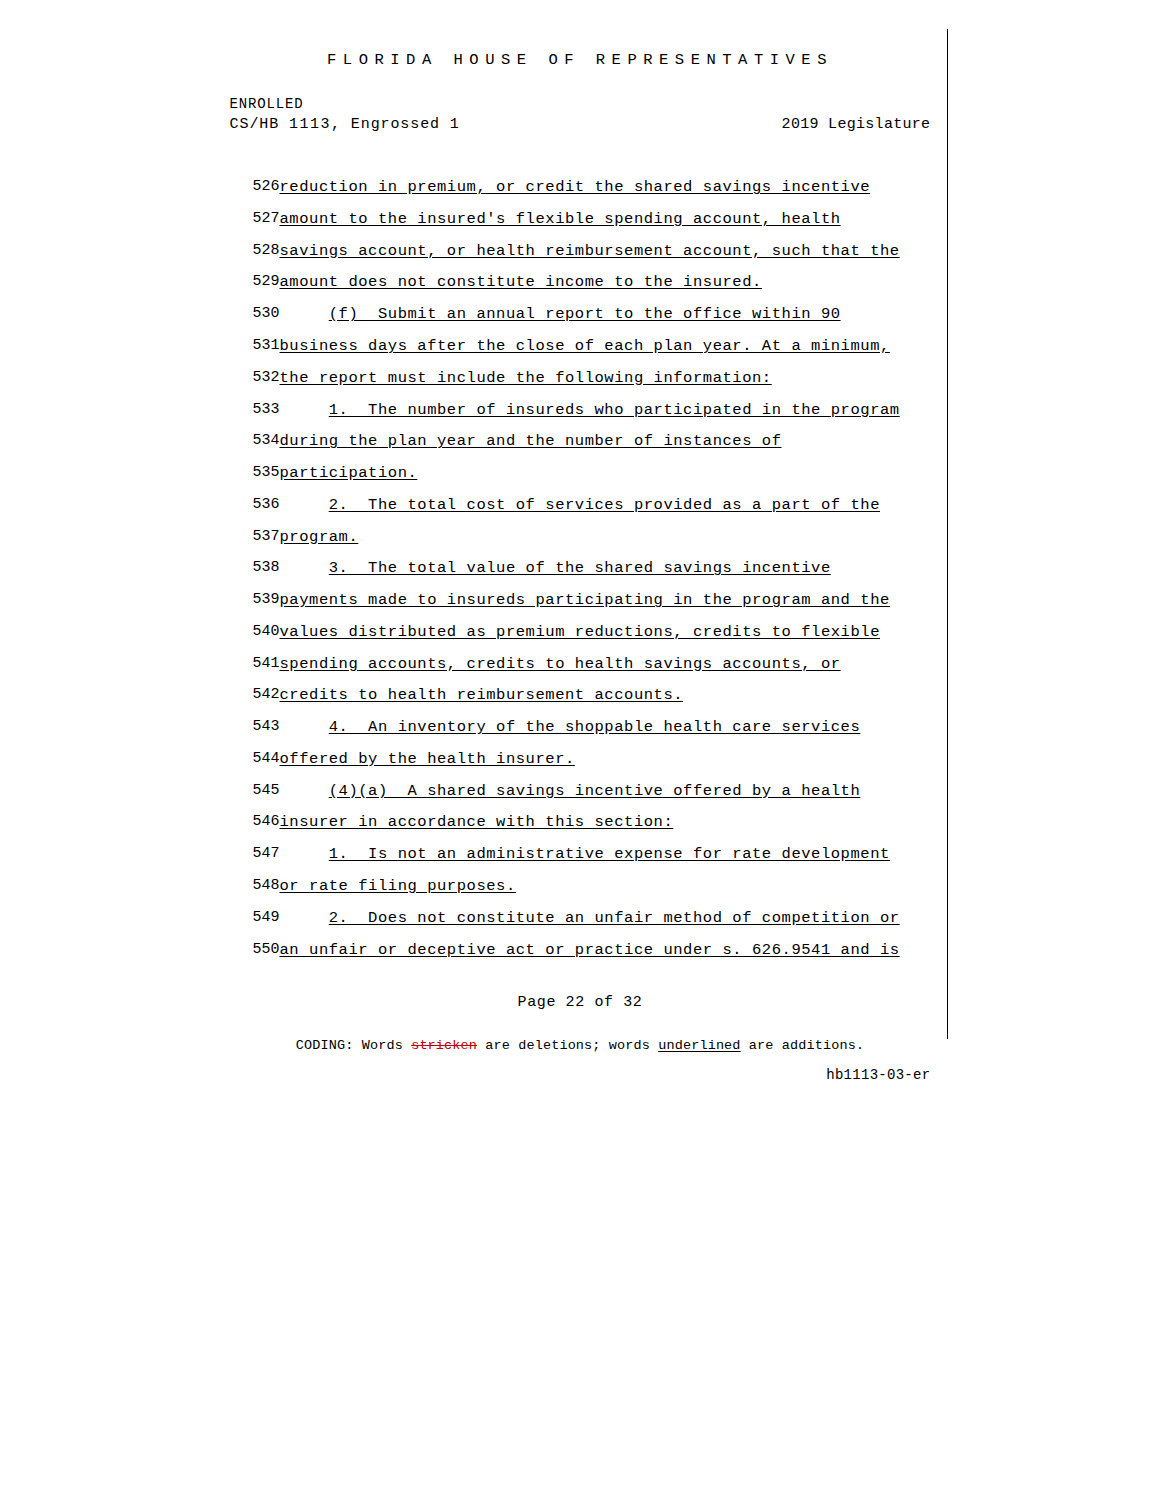FLORIDA HOUSE OF REPRESENTATIVES
ENROLLED
CS/HB 1113, Engrossed 1 2019 Legislature
| 526 | reduction in premium, or credit the shared savings incentive |
| 527 | amount to the insured's flexible spending account, health |
| 528 | savings account, or health reimbursement account, such that the |
| 529 | amount does not constitute income to the insured. |
| 530 | (f) Submit an annual report to the office within 90 |
| 531 | business days after the close of each plan year. At a minimum, |
| 532 | the report must include the following information: |
| 533 | 1. The number of insureds who participated in the program |
| 534 | during the plan year and the number of instances of |
| 535 | participation. |
| 536 | 2. The total cost of services provided as a part of the |
| 537 | program. |
| 538 | 3. The total value of the shared savings incentive |
| 539 | payments made to insureds participating in the program and the |
| 540 | values distributed as premium reductions, credits to flexible |
| 541 | spending accounts, credits to health savings accounts, or |
| 542 | credits to health reimbursement accounts. |
| 543 | 4. An inventory of the shoppable health care services |
| 544 | offered by the health insurer. |
| 545 | (4)(a) A shared savings incentive offered by a health |
| 546 | insurer in accordance with this section: |
| 547 | 1. Is not an administrative expense for rate development |
| 548 | or rate filing purposes. |
| 549 | 2. Does not constitute an unfair method of competition or |
| 550 | an unfair or deceptive act or practice under s. 626.9541 and is |
Page 22 of 32
CODING: Words stricken are deletions; words underlined are additions.
hb1113-03-er